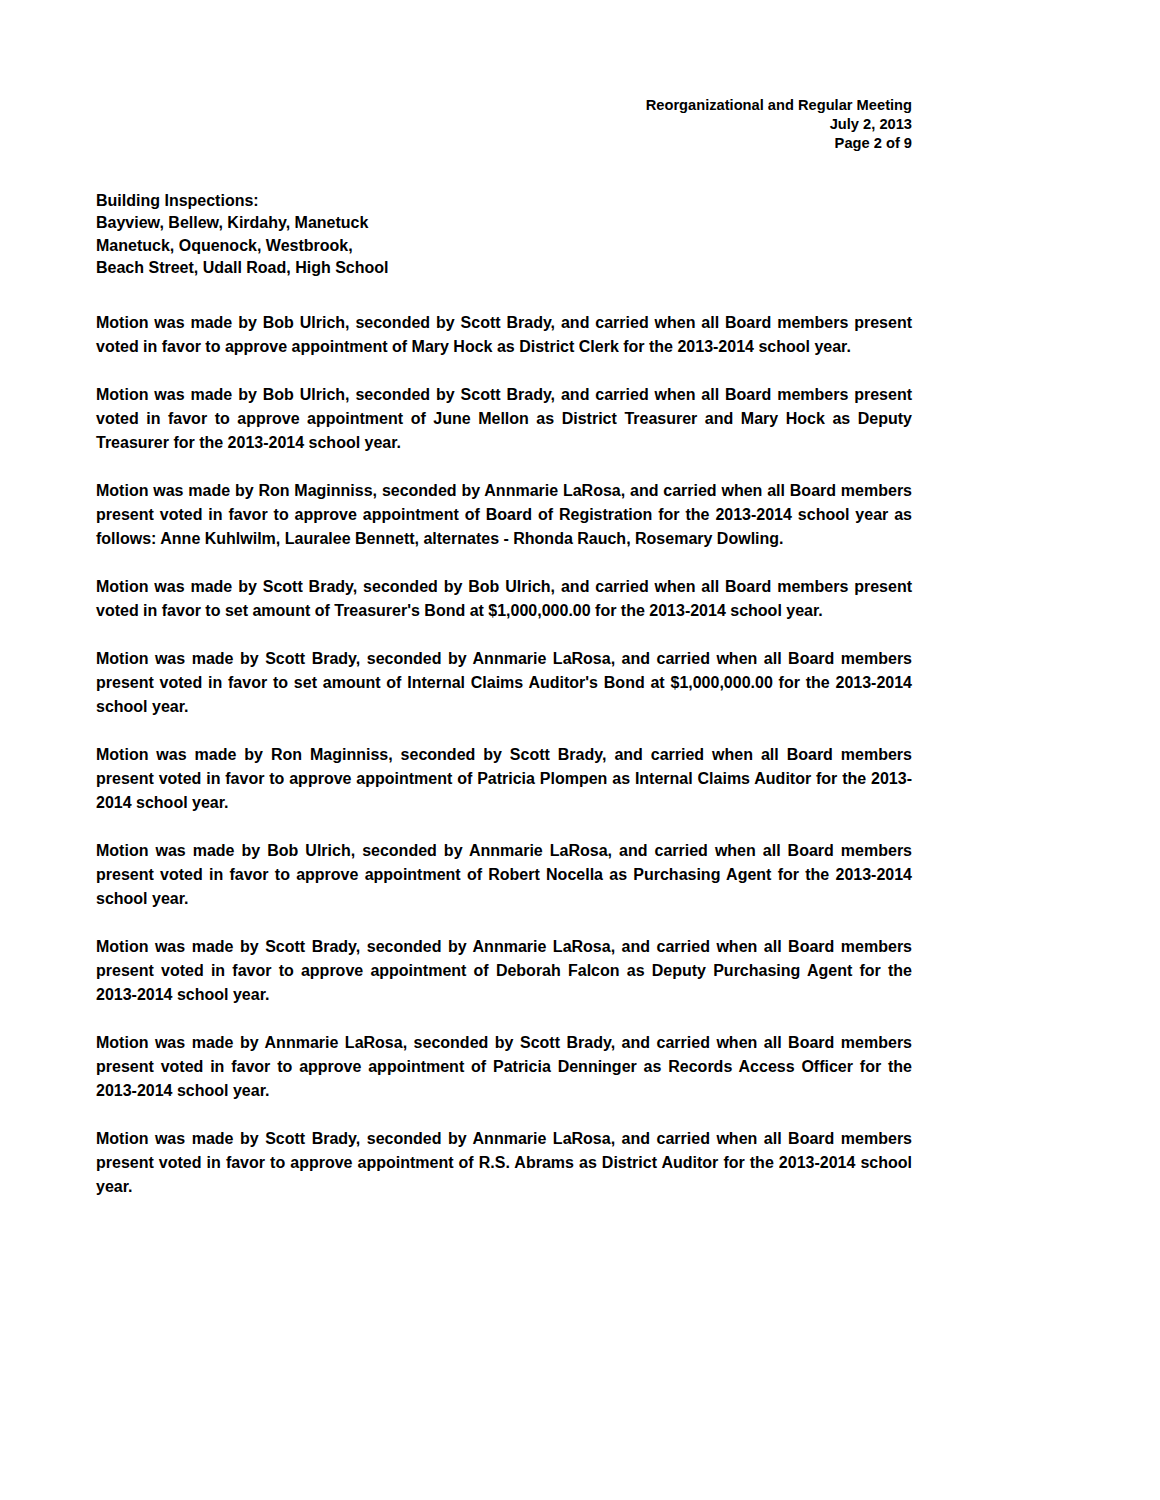Reorganizational and Regular Meeting
July 2, 2013
Page 2 of 9
Building Inspections:
Bayview, Bellew, Kirdahy, Manetuck
Manetuck, Oquenock, Westbrook,
Beach Street, Udall Road, High School
Motion was made by Bob Ulrich, seconded by Scott Brady, and carried when all Board members present voted in favor to approve appointment of Mary Hock as District Clerk for the 2013-2014 school year.
Motion was made by Bob Ulrich, seconded by Scott Brady, and carried when all Board members present voted in favor to approve appointment of June Mellon as District Treasurer and Mary Hock as Deputy Treasurer for the 2013-2014 school year.
Motion was made by Ron Maginniss, seconded by Annmarie LaRosa, and carried when all Board members present voted in favor to approve appointment of Board of Registration for the 2013-2014 school year as follows: Anne Kuhlwilm, Lauralee Bennett, alternates - Rhonda Rauch, Rosemary Dowling.
Motion was made by Scott Brady, seconded by Bob Ulrich, and carried when all Board members present voted in favor to set amount of Treasurer's Bond at $1,000,000.00 for the 2013-2014 school year.
Motion was made by Scott Brady, seconded by Annmarie LaRosa, and carried when all Board members present voted in favor to set amount of Internal Claims Auditor's Bond at $1,000,000.00 for the 2013-2014 school year.
Motion was made by Ron Maginniss, seconded by Scott Brady, and carried when all Board members present voted in favor to approve appointment of Patricia Plompen as Internal Claims Auditor for the 2013-2014 school year.
Motion was made by Bob Ulrich, seconded by Annmarie LaRosa, and carried when all Board members present voted in favor to approve appointment of Robert Nocella as Purchasing Agent for the 2013-2014 school year.
Motion was made by Scott Brady, seconded by Annmarie LaRosa, and carried when all Board members present voted in favor to approve appointment of Deborah Falcon as Deputy Purchasing Agent for the 2013-2014 school year.
Motion was made by Annmarie LaRosa, seconded by Scott Brady, and carried when all Board members present voted in favor to approve appointment of Patricia Denninger as Records Access Officer for the 2013-2014 school year.
Motion was made by Scott Brady, seconded by Annmarie LaRosa, and carried when all Board members present voted in favor to approve appointment of R.S. Abrams as District Auditor for the 2013-2014 school year.